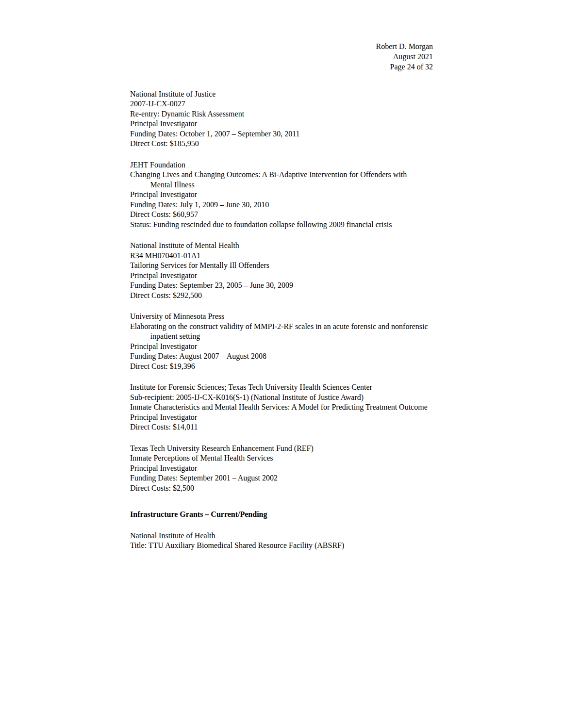Robert D. Morgan
August 2021
Page 24 of 32
National Institute of Justice
2007-IJ-CX-0027
Re-entry: Dynamic Risk Assessment
Principal Investigator
Funding Dates: October 1, 2007 – September 30, 2011
Direct Cost: $185,950
JEHT Foundation
Changing Lives and Changing Outcomes: A Bi-Adaptive Intervention for Offenders with
Mental Illness
Principal Investigator
Funding Dates: July 1, 2009 – June 30, 2010
Direct Costs: $60,957
Status: Funding rescinded due to foundation collapse following 2009 financial crisis
National Institute of Mental Health
R34 MH070401-01A1
Tailoring Services for Mentally Ill Offenders
Principal Investigator
Funding Dates: September 23, 2005 – June 30, 2009
Direct Costs: $292,500
University of Minnesota Press
Elaborating on the construct validity of MMPI-2-RF scales in an acute forensic and nonforensic
inpatient setting
Principal Investigator
Funding Dates: August 2007 – August 2008
Direct Cost: $19,396
Institute for Forensic Sciences; Texas Tech University Health Sciences Center
Sub-recipient: 2005-IJ-CX-K016(S-1) (National Institute of Justice Award)
Inmate Characteristics and Mental Health Services: A Model for Predicting Treatment Outcome
Principal Investigator
Direct Costs: $14,011
Texas Tech University Research Enhancement Fund (REF)
Inmate Perceptions of Mental Health Services
Principal Investigator
Funding Dates: September 2001 – August 2002
Direct Costs: $2,500
Infrastructure Grants – Current/Pending
National Institute of Health
Title: TTU Auxiliary Biomedical Shared Resource Facility (ABSRF)